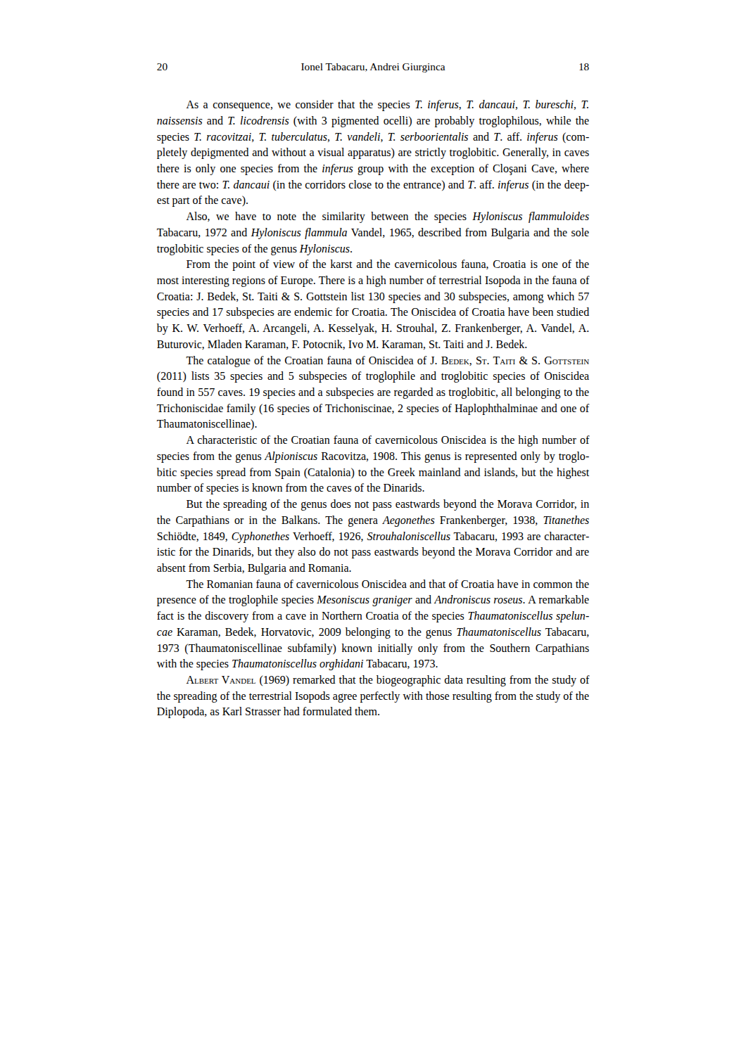20
Ionel Tabacaru, Andrei Giurginca
18
As a consequence, we consider that the species T. inferus, T. dancaui, T. bureschi, T. naissensis and T. licodrensis (with 3 pigmented ocelli) are probably troglophilous, while the species T. racovitzai, T. tuberculatus, T. vandeli, T. serboorientalis and T. aff. inferus (completely depigmented and without a visual apparatus) are strictly troglobitic. Generally, in caves there is only one species from the inferus group with the exception of Cloşani Cave, where there are two: T. dancaui (in the corridors close to the entrance) and T. aff. inferus (in the deepest part of the cave).
Also, we have to note the similarity between the species Hyloniscus flammuloides Tabacaru, 1972 and Hyloniscus flammula Vandel, 1965, described from Bulgaria and the sole troglobitic species of the genus Hyloniscus.
From the point of view of the karst and the cavernicolous fauna, Croatia is one of the most interesting regions of Europe. There is a high number of terrestrial Isopoda in the fauna of Croatia: J. Bedek, St. Taiti & S. Gottstein list 130 species and 30 subspecies, among which 57 species and 17 subspecies are endemic for Croatia. The Oniscidea of Croatia have been studied by K. W. Verhoeff, A. Arcangeli, A. Kesselyak, H. Strouhal, Z. Frankenberger, A. Vandel, A. Buturovic, Mladen Karaman, F. Potocnik, Ivo M. Karaman, St. Taiti and J. Bedek.
The catalogue of the Croatian fauna of Oniscidea of J. Bedek, St. Taiti & S. Gottstein (2011) lists 35 species and 5 subspecies of troglophile and troglobitic species of Oniscidea found in 557 caves. 19 species and a subspecies are regarded as troglobitic, all belonging to the Trichoniscidae family (16 species of Trichoniscinae, 2 species of Haplophthalminae and one of Thaumatoniscellinae).
A characteristic of the Croatian fauna of cavernicolous Oniscidea is the high number of species from the genus Alpioniscus Racovitza, 1908. This genus is represented only by troglobitic species spread from Spain (Catalonia) to the Greek mainland and islands, but the highest number of species is known from the caves of the Dinarids.
But the spreading of the genus does not pass eastwards beyond the Morava Corridor, in the Carpathians or in the Balkans. The genera Aegonethes Frankenberger, 1938, Titanethes Schiödte, 1849, Cyphonethes Verhoeff, 1926, Strouhaloniscellus Tabacaru, 1993 are characteristic for the Dinarids, but they also do not pass eastwards beyond the Morava Corridor and are absent from Serbia, Bulgaria and Romania.
The Romanian fauna of cavernicolous Oniscidea and that of Croatia have in common the presence of the troglophile species Mesoniscus graniger and Androniscus roseus. A remarkable fact is the discovery from a cave in Northern Croatia of the species Thaumatoniscellus speluncae Karaman, Bedek, Horvatovic, 2009 belonging to the genus Thaumatoniscellus Tabacaru, 1973 (Thaumatoniscellinae subfamily) known initially only from the Southern Carpathians with the species Thaumatoniscellus orghidani Tabacaru, 1973.
Albert Vandel (1969) remarked that the biogeographic data resulting from the study of the spreading of the terrestrial Isopods agree perfectly with those resulting from the study of the Diplopoda, as Karl Strasser had formulated them.